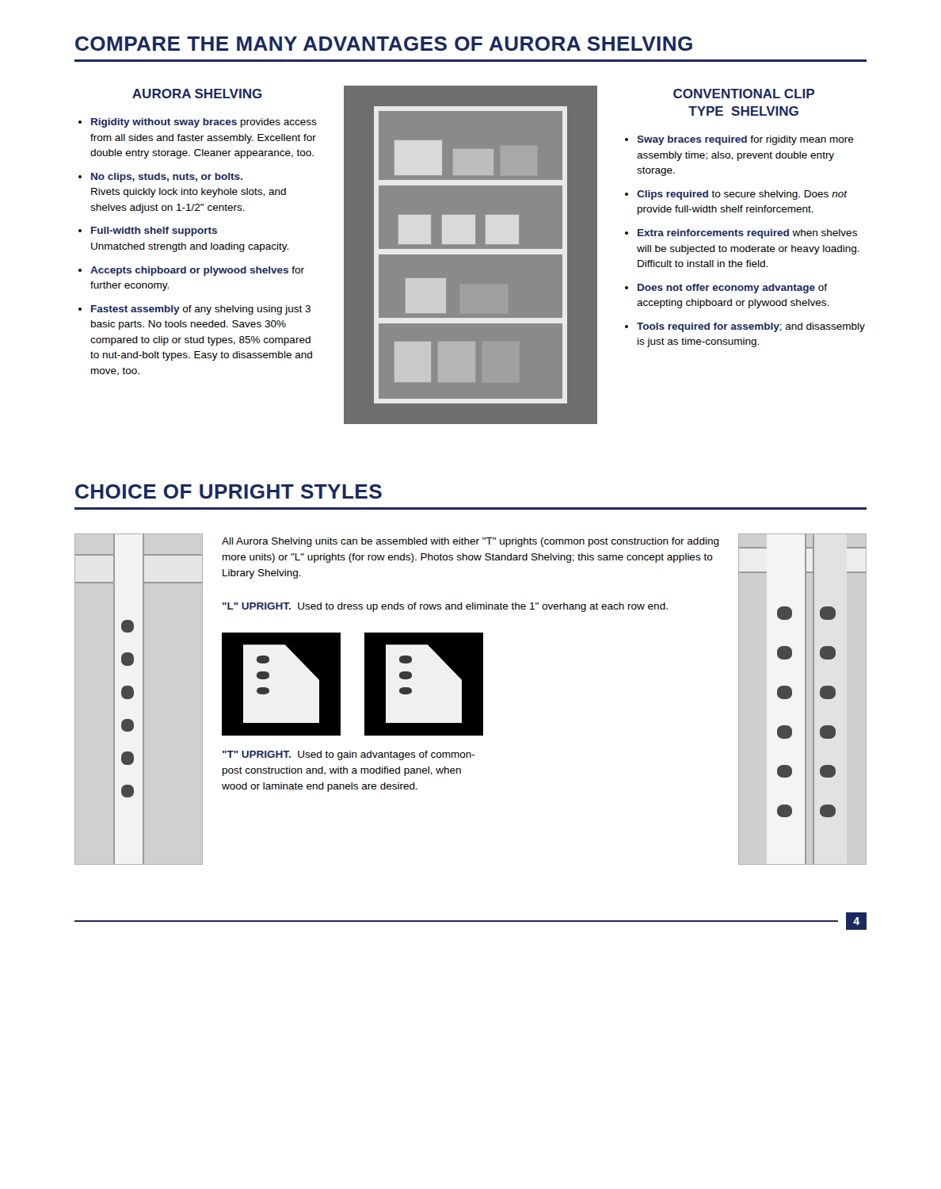Compare the Many Advantages of Aurora Shelving
Aurora Shelving
Rigidity without sway braces provides access from all sides and faster assembly. Excellent for double entry storage. Cleaner appearance, too.
No clips, studs, nuts, or bolts.
Rivets quickly lock into keyhole slots, and shelves adjust on 1-1/2" centers.
Full-width shelf supports
Unmatched strength and loading capacity.
Accepts chipboard or plywood shelves for further economy.
Fastest assembly of any shelving using just 3 basic parts. No tools needed. Saves 30% compared to clip or stud types, 85% compared to nut-and-bolt types. Easy to disassemble and move, too.
Conventional Clip
Type Shelving
Sway braces required for rigidity mean more assembly time; also, prevent double entry storage.
Clips required to secure shelving. Does not provide full-width shelf reinforcement.
Extra reinforcements required when shelves will be subjected to moderate or heavy loading. Difficult to install in the field.
Does not offer economy advantage of accepting chipboard or plywood shelves.
Tools required for assembly; and disassembly is just as time-consuming.
Choice of Upright Styles
All Aurora Shelving units can be assembled with either "T" uprights (common post construction for adding more units) or "L" uprights (for row ends). Photos show Standard Shelving; this same concept applies to Library Shelving.
"L" UPRIGHT. Used to dress up ends of rows and eliminate the 1" overhang at each row end.
"T" UPRIGHT. Used to gain advantages of common-post construction and, with a modified panel, when wood or laminate end panels are desired.
4